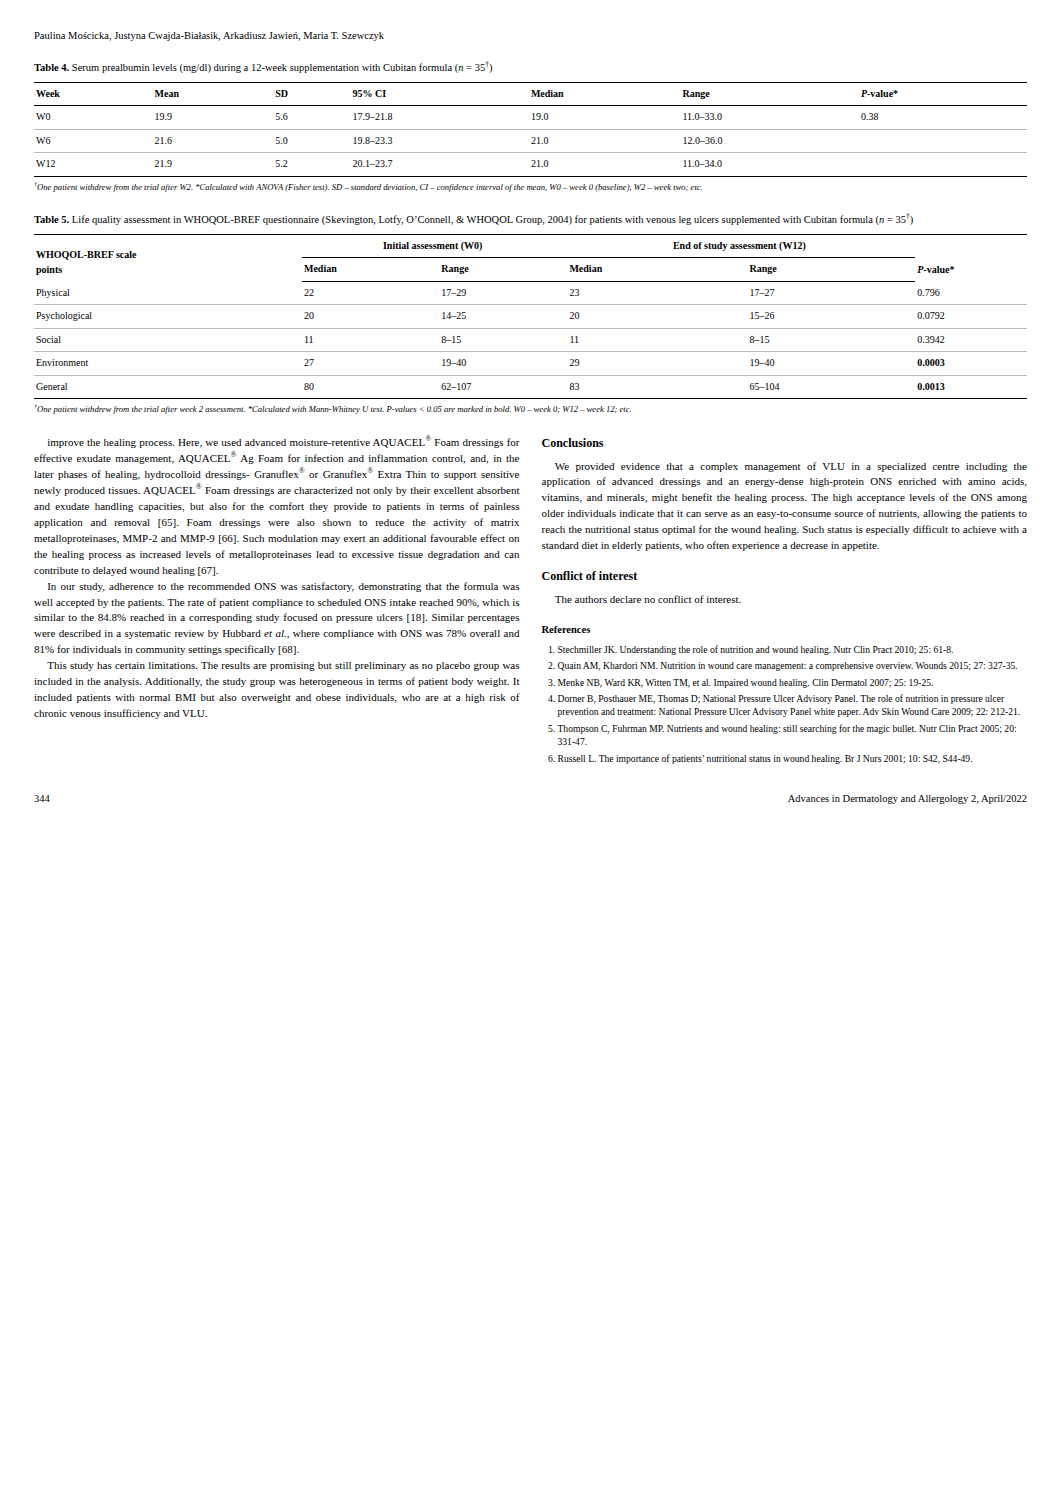Paulina Mościcka, Justyna Cwajda-Białasik, Arkadiusz Jawień, Maria T. Szewczyk
Table 4. Serum prealbumin levels (mg/dl) during a 12-week supplementation with Cubitan formula ( n = 35 † )
| Week | Mean | SD | 95% CI | Median | Range | P -value* |
| --- | --- | --- | --- | --- | --- | --- |
| W0 | 19.9 | 5.6 | 17.9–21.8 | 19.0 | 11.0–33.0 | 0.38 |
| W6 | 21.6 | 5.0 | 19.8–23.3 | 21.0 | 12.0–36.0 | |
| W12 | 21.9 | 5.2 | 20.1–23.7 | 21.0 | 11.0–34.0 | |
†One patient withdrew from the trial after W2. *Calculated with ANOVA (Fisher test). SD – standard deviation, CI – confidence interval of the mean, W0 – week 0 (baseline), W2 – week two; etc.
Table 5. Life quality assessment in WHOQOL-BREF questionnaire (Skevington, Lotfy, O’Connell, & WHOQOL Group, 2004) for patients with venous leg ulcers supplemented with Cubitan formula ( n = 35 † )
| WHOQOL-BREF scale points | Initial assessment (W0) | End of study assessment (W12) | P -value* |
| --- | --- | --- | --- |
| Median | Range | Median | Range |
| Physical | 22 | 17–29 | 23 | 17–27 | 0.796 |
| Psychological | 20 | 14–25 | 20 | 15–26 | 0.0792 |
| Social | 11 | 8–15 | 11 | 8–15 | 0.3942 |
| Environment | 27 | 19–40 | 29 | 19–40 | 0.0003 |
| General | 80 | 62–107 | 83 | 65–104 | 0.0013 |
†One patient withdrew from the trial after week 2 assessment. *Calculated with Mann-Whitney U test. P-values < 0.05 are marked in bold. W0 – week 0; W12 – week 12; etc.
improve the healing process. Here, we used advanced moisture-retentive AQUACEL® Foam dressings for effective exudate management, AQUACEL® Ag Foam for infection and inflammation control, and, in the later phases of healing, hydrocolloid dressings- Granuflex® or Granuflex® Extra Thin to support sensitive newly produced tissues. AQUACEL® Foam dressings are characterized not only by their excellent absorbent and exudate handling capacities, but also for the comfort they provide to patients in terms of painless application and removal [65]. Foam dressings were also shown to reduce the activity of matrix metalloproteinases, MMP-2 and MMP-9 [66]. Such modulation may exert an additional favourable effect on the healing process as increased levels of metalloproteinases lead to excessive tissue degradation and can contribute to delayed wound healing [67].
In our study, adherence to the recommended ONS was satisfactory, demonstrating that the formula was well accepted by the patients. The rate of patient compliance to scheduled ONS intake reached 90%, which is similar to the 84.8% reached in a corresponding study focused on pressure ulcers [18]. Similar percentages were described in a systematic review by Hubbard et al., where compliance with ONS was 78% overall and 81% for individuals in community settings specifically [68].
This study has certain limitations. The results are promising but still preliminary as no placebo group was included in the analysis. Additionally, the study group was heterogeneous in terms of patient body weight. It included patients with normal BMI but also overweight and obese individuals, who are at a high risk of chronic venous insufficiency and VLU.
Conclusions
We provided evidence that a complex management of VLU in a specialized centre including the application of advanced dressings and an energy-dense high-protein ONS enriched with amino acids, vitamins, and minerals, might benefit the healing process. The high acceptance levels of the ONS among older individuals indicate that it can serve as an easy-to-consume source of nutrients, allowing the patients to reach the nutritional status optimal for the wound healing. Such status is especially difficult to achieve with a standard diet in elderly patients, who often experience a decrease in appetite.
Conflict of interest
The authors declare no conflict of interest.
References
Stechmiller JK. Understanding the role of nutrition and wound healing. Nutr Clin Pract 2010; 25: 61-8.
Quain AM, Khardori NM. Nutrition in wound care management: a comprehensive overview. Wounds 2015; 27: 327-35.
Menke NB, Ward KR, Witten TM, et al. Impaired wound healing. Clin Dermatol 2007; 25: 19-25.
Dorner B, Posthauer ME, Thomas D; National Pressure Ulcer Advisory Panel. The role of nutrition in pressure ulcer prevention and treatment: National Pressure Ulcer Advisory Panel white paper. Adv Skin Wound Care 2009; 22: 212-21.
Thompson C, Fuhrman MP. Nutrients and wound healing: still searching for the magic bullet. Nutr Clin Pract 2005; 20: 331-47.
Russell L. The importance of patients’ nutritional status in wound healing. Br J Nurs 2001; 10: S42, S44-49.
344
Advances in Dermatology and Allergology 2, April/2022